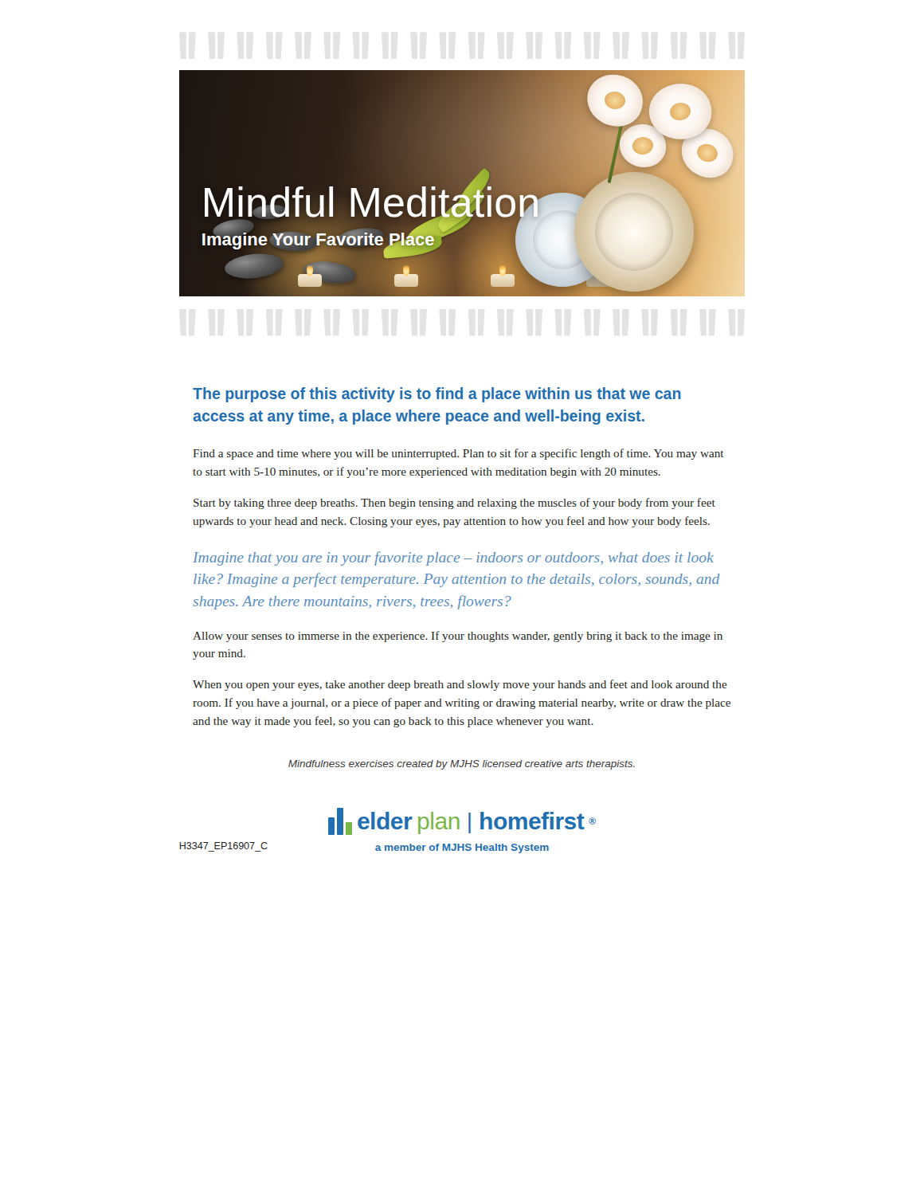Mindful Meditation
Imagine Your Favorite Place
The purpose of this activity is to find a place within us that we can access at any time, a place where peace and well-being exist.
Find a space and time where you will be uninterrupted. Plan to sit for a specific length of time. You may want to start with 5-10 minutes, or if you’re more experienced with meditation begin with 20 minutes.
Start by taking three deep breaths. Then begin tensing and relaxing the muscles of your body from your feet upwards to your head and neck. Closing your eyes, pay attention to how you feel and how your body feels.
Imagine that you are in your favorite place – indoors or outdoors, what does it look like? Imagine a perfect temperature. Pay attention to the details, colors, sounds, and shapes. Are there mountains, rivers, trees, flowers?
Allow your senses to immerse in the experience. If your thoughts wander, gently bring it back to the image in your mind.
When you open your eyes, take another deep breath and slowly move your hands and feet and look around the room. If you have a journal, or a piece of paper and writing or drawing material nearby, write or draw the place and the way it made you feel, so you can go back to this place whenever you want.
Mindfulness exercises created by MJHS licensed creative arts therapists.
H3347_EP16907_C
elder plan|homefirst®
a member of MJHS Health System